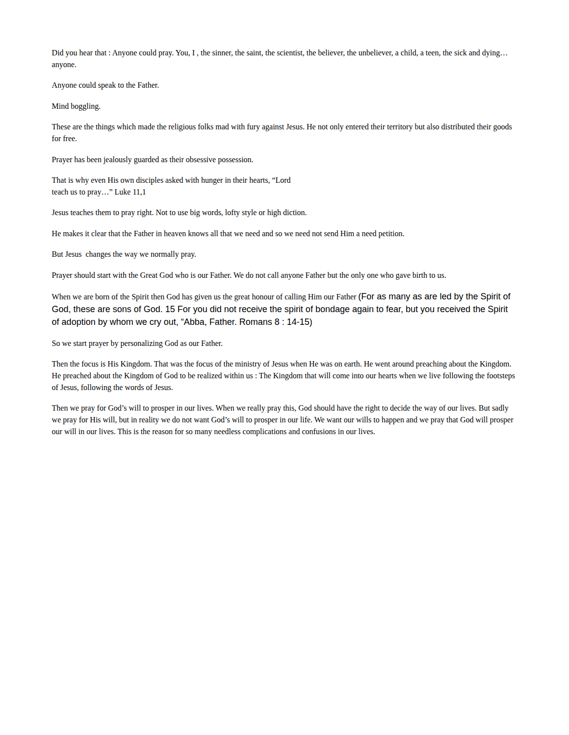Did you hear that : Anyone could pray. You, I , the sinner, the saint, the scientist, the believer, the unbeliever, a child, a teen, the sick and dying…anyone.
Anyone could speak to the Father.
Mind boggling.
These are the things which made the religious folks mad with fury against Jesus. He not only entered their territory but also distributed their goods for free.
Prayer has been jealously guarded as their obsessive possession.
That is why even His own disciples asked with hunger in their hearts, “Lord
teach us to pray…” Luke 11,1
Jesus teaches them to pray right. Not to use big words, lofty style or high diction.
He makes it clear that the Father in heaven knows all that we need and so we need not send Him a need petition.
But Jesus changes the way we normally pray.
Prayer should start with the Great God who is our Father. We do not call anyone Father but the only one who gave birth to us.
When we are born of the Spirit then God has given us the great honour of calling Him our Father (For as many as are led by the Spirit of God, these are sons of God. 15 For you did not receive the spirit of bondage again to fear, but you received the Spirit of adoption by whom we cry out, “Abba, Father. Romans 8 : 14-15)
So we start prayer by personalizing God as our Father.
Then the focus is His Kingdom. That was the focus of the ministry of Jesus when He was on earth. He went around preaching about the Kingdom.
He preached about the Kingdom of God to be realized within us : The Kingdom that will come into our hearts when we live following the footsteps of Jesus, following the words of Jesus.
Then we pray for God’s will to prosper in our lives. When we really pray this, God should have the right to decide the way of our lives. But sadly we pray for His will, but in reality we do not want God’s will to prosper in our life. We want our wills to happen and we pray that God will prosper our will in our lives. This is the reason for so many needless complications and confusions in our lives.